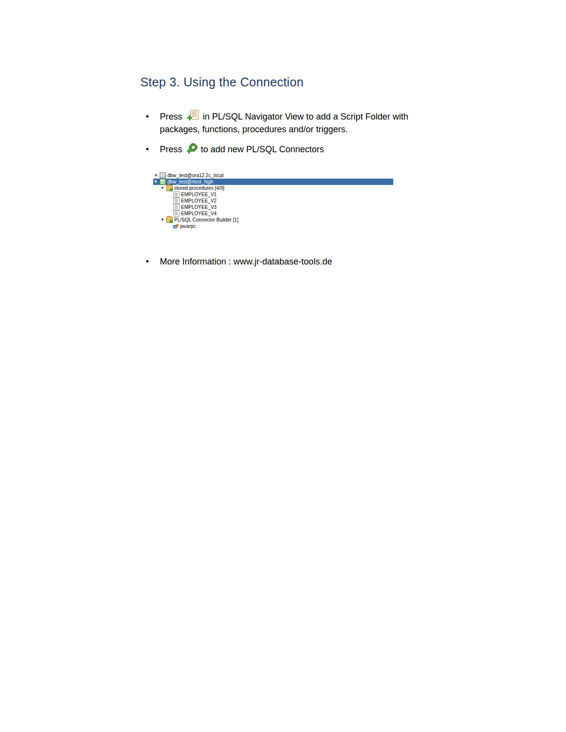Step 3. Using the Connection
Press in PL/SQL Navigator View to add a Script Folder with packages, functions, procedures and/or triggers.
Press to add new PL/SQL Connectors
dbw_test@ora12.2c_local
dbw_test@rtool_high
stored procedures [4/9]
EMPLOYEE_V1
EMPLOYEE_V2
EMPLOYEE_V3
EMPLOYEE_V4
PL/SQL Connector Builder [1]
javarpc
More Information : www.jr-database-tools.de